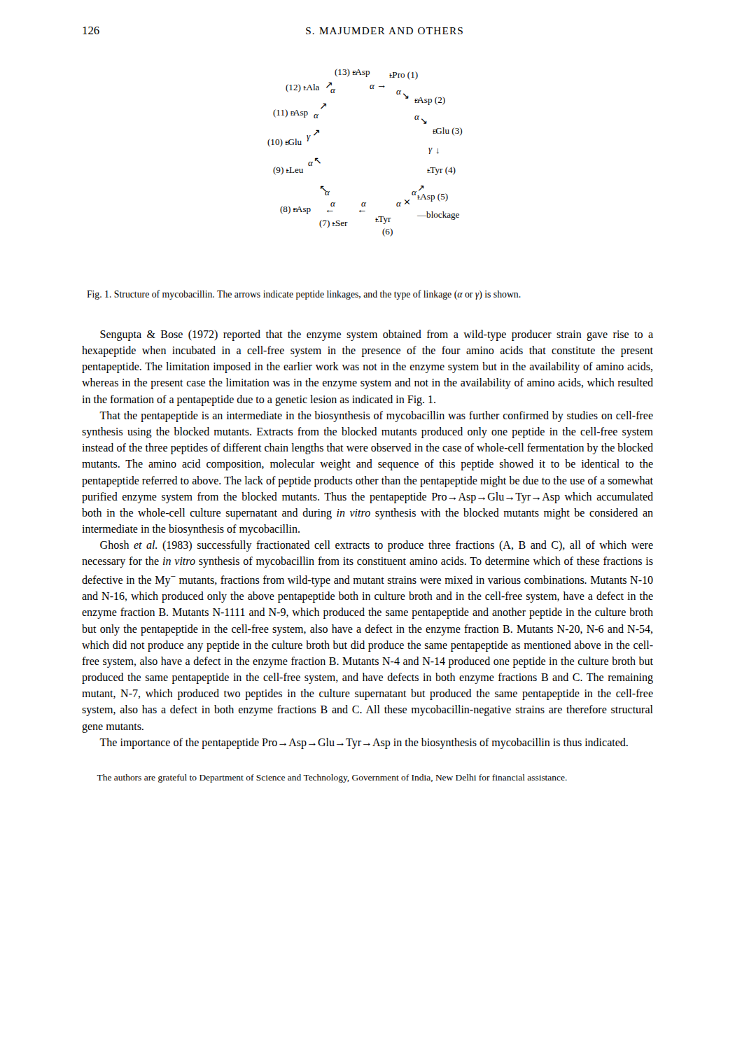126
S. MAJUMDER AND OTHERS
(13) d-Asp l-Pro (1) α → (12) l-Ala α ↗ ↘ α d-Asp (2) (11) d-Asp ↗ α ↘ α d-Glu (3) (10) d-Glu ↗ γ ↓ γ (9) l-Leu ↖ α l-Tyr (4) ↖ α ↗ α (8) d-Asp ← α ← α α ⨯ l-Asp (5) —blockage (7) l-Ser l-Tyr (6)
Fig. 1. Structure of mycobacillin. The arrows indicate peptide linkages, and the type of linkage (α or γ) is shown.
Sengupta & Bose (1972) reported that the enzyme system obtained from a wild-type producer strain gave rise to a hexapeptide when incubated in a cell-free system in the presence of the four amino acids that constitute the present pentapeptide. The limitation imposed in the earlier work was not in the enzyme system but in the availability of amino acids, whereas in the present case the limitation was in the enzyme system and not in the availability of amino acids, which resulted in the formation of a pentapeptide due to a genetic lesion as indicated in Fig. 1.
That the pentapeptide is an intermediate in the biosynthesis of mycobacillin was further confirmed by studies on cell-free synthesis using the blocked mutants. Extracts from the blocked mutants produced only one peptide in the cell-free system instead of the three peptides of different chain lengths that were observed in the case of whole-cell fermentation by the blocked mutants. The amino acid composition, molecular weight and sequence of this peptide showed it to be identical to the pentapeptide referred to above. The lack of peptide products other than the pentapeptide might be due to the use of a somewhat purified enzyme system from the blocked mutants. Thus the pentapeptide Pro→Asp→Glu→Tyr→Asp which accumulated both in the whole-cell culture supernatant and during in vitro synthesis with the blocked mutants might be considered an intermediate in the biosynthesis of mycobacillin.
Ghosh et al. (1983) successfully fractionated cell extracts to produce three fractions (A, B and C), all of which were necessary for the in vitro synthesis of mycobacillin from its constituent amino acids. To determine which of these fractions is defective in the My− mutants, fractions from wild-type and mutant strains were mixed in various combinations. Mutants N-10 and N-16, which produced only the above pentapeptide both in culture broth and in the cell-free system, have a defect in the enzyme fraction B. Mutants N-1111 and N-9, which produced the same pentapeptide and another peptide in the culture broth but only the pentapeptide in the cell-free system, also have a defect in the enzyme fraction B. Mutants N-20, N-6 and N-54, which did not produce any peptide in the culture broth but did produce the same pentapeptide as mentioned above in the cell-free system, also have a defect in the enzyme fraction B. Mutants N-4 and N-14 produced one peptide in the culture broth but produced the same pentapeptide in the cell-free system, and have defects in both enzyme fractions B and C. The remaining mutant, N-7, which produced two peptides in the culture supernatant but produced the same pentapeptide in the cell-free system, also has a defect in both enzyme fractions B and C. All these mycobacillin-negative strains are therefore structural gene mutants.
The importance of the pentapeptide Pro→Asp→Glu→Tyr→Asp in the biosynthesis of mycobacillin is thus indicated.
The authors are grateful to Department of Science and Technology, Government of India, New Delhi for financial assistance.